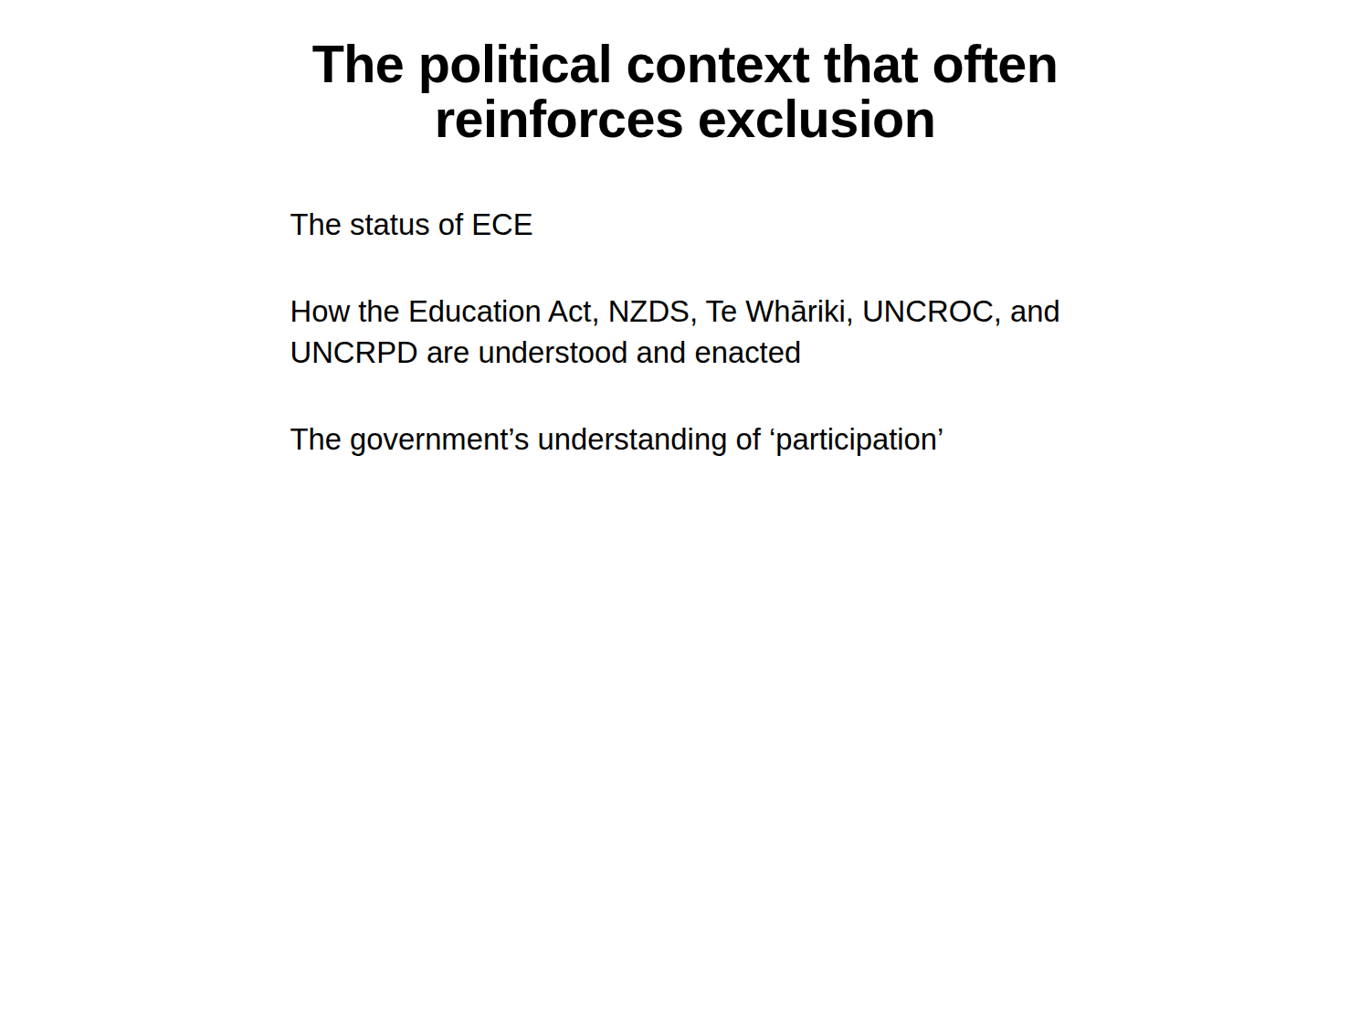The political context that often reinforces exclusion
The status of ECE
How the Education Act, NZDS, Te Whāriki, UNCROC, and UNCRPD are understood and enacted
The government’s understanding of ‘participation’